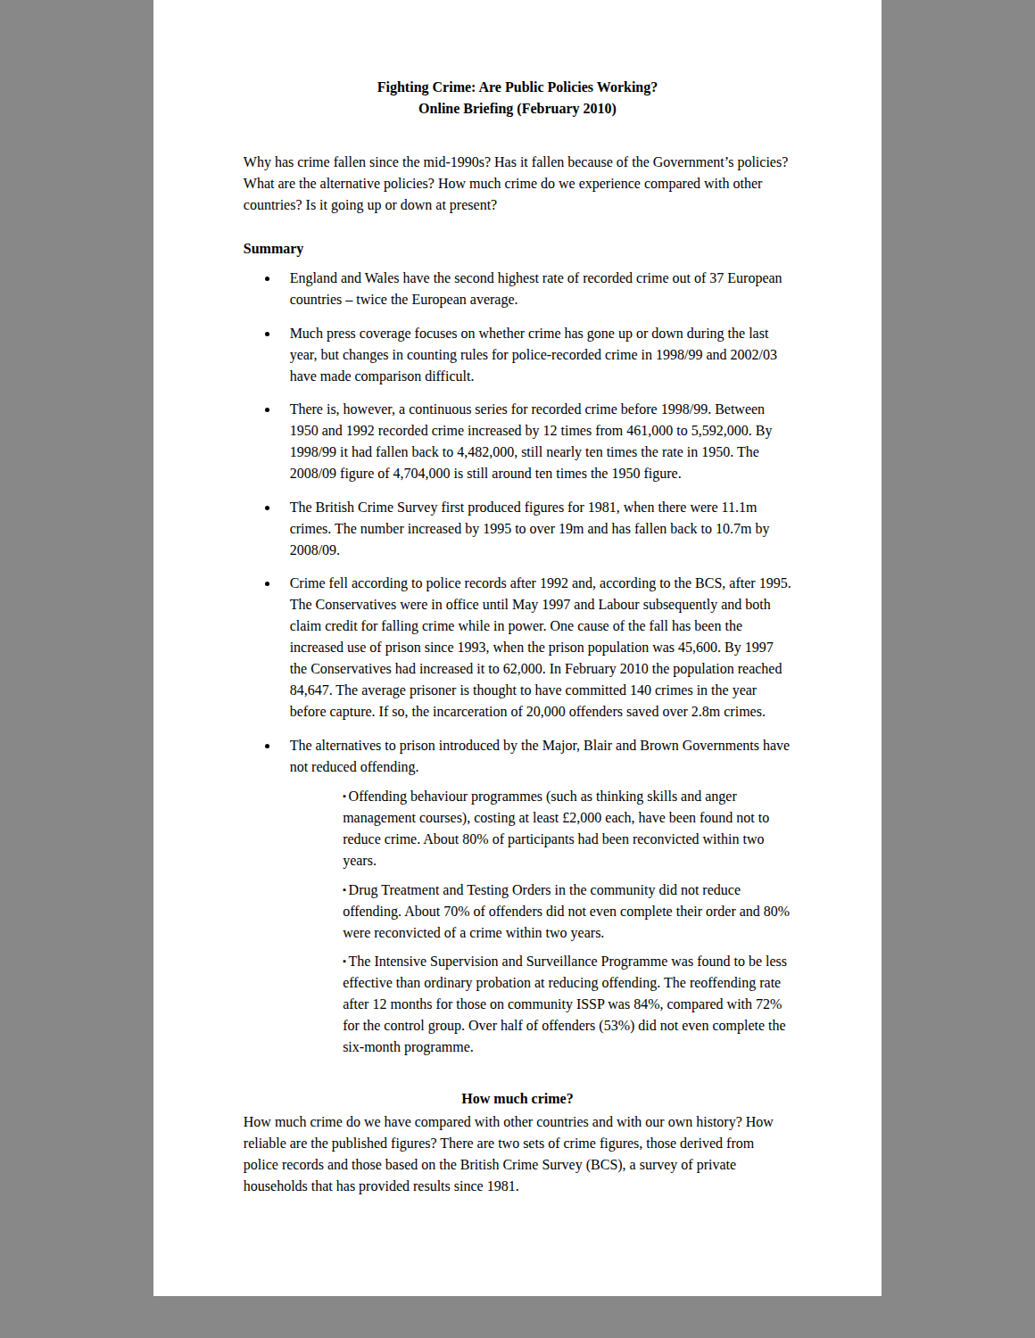Fighting Crime: Are Public Policies Working? Online Briefing (February 2010)
Why has crime fallen since the mid-1990s? Has it fallen because of the Government’s policies? What are the alternative policies? How much crime do we experience compared with other countries? Is it going up or down at present?
Summary
England and Wales have the second highest rate of recorded crime out of 37 European countries – twice the European average.
Much press coverage focuses on whether crime has gone up or down during the last year, but changes in counting rules for police-recorded crime in 1998/99 and 2002/03 have made comparison difficult.
There is, however, a continuous series for recorded crime before 1998/99. Between 1950 and 1992 recorded crime increased by 12 times from 461,000 to 5,592,000. By 1998/99 it had fallen back to 4,482,000, still nearly ten times the rate in 1950. The 2008/09 figure of 4,704,000 is still around ten times the 1950 figure.
The British Crime Survey first produced figures for 1981, when there were 11.1m crimes. The number increased by 1995 to over 19m and has fallen back to 10.7m by 2008/09.
Crime fell according to police records after 1992 and, according to the BCS, after 1995. The Conservatives were in office until May 1997 and Labour subsequently and both claim credit for falling crime while in power. One cause of the fall has been the increased use of prison since 1993, when the prison population was 45,600. By 1997 the Conservatives had increased it to 62,000. In February 2010 the population reached 84,647. The average prisoner is thought to have committed 140 crimes in the year before capture. If so, the incarceration of 20,000 offenders saved over 2.8m crimes.
The alternatives to prison introduced by the Major, Blair and Brown Governments have not reduced offending.
▪Offending behaviour programmes (such as thinking skills and anger management courses), costing at least £2,000 each, have been found not to reduce crime. About 80% of participants had been reconvicted within two years.
▪Drug Treatment and Testing Orders in the community did not reduce offending. About 70% of offenders did not even complete their order and 80% were reconvicted of a crime within two years.
▪The Intensive Supervision and Surveillance Programme was found to be less effective than ordinary probation at reducing offending. The reoffending rate after 12 months for those on community ISSP was 84%, compared with 72% for the control group. Over half of offenders (53%) did not even complete the six-month programme.
How much crime?
How much crime do we have compared with other countries and with our own history? How reliable are the published figures? There are two sets of crime figures, those derived from police records and those based on the British Crime Survey (BCS), a survey of private households that has provided results since 1981.